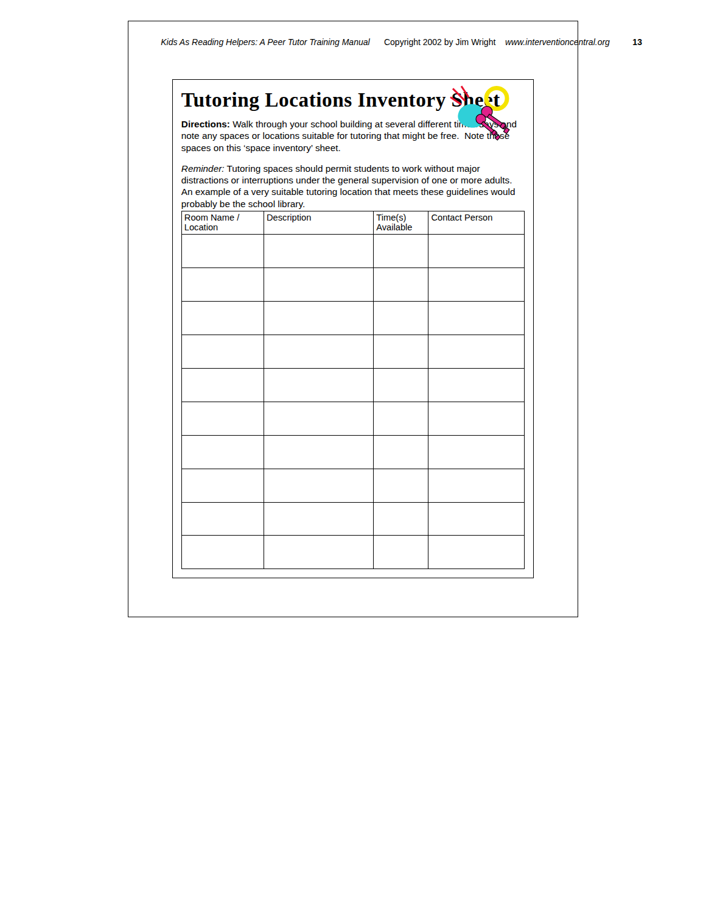Kids As Reading Helpers: A Peer Tutor Training Manual Copyright 2002 by Jim Wright www.interventioncentral.org 13
Tutoring Locations Inventory Sheet
Directions: Walk through your school building at several different times/days and note any spaces or locations suitable for tutoring that might be free. Note those spaces on this ‘space inventory’ sheet.
Reminder: Tutoring spaces should permit students to work without major distractions or interruptions under the general supervision of one or more adults. An example of a very suitable tutoring location that meets these guidelines would probably be the school library.
| Room Name / Location | Description | Time(s) Available | Contact Person |
| --- | --- | --- | --- |